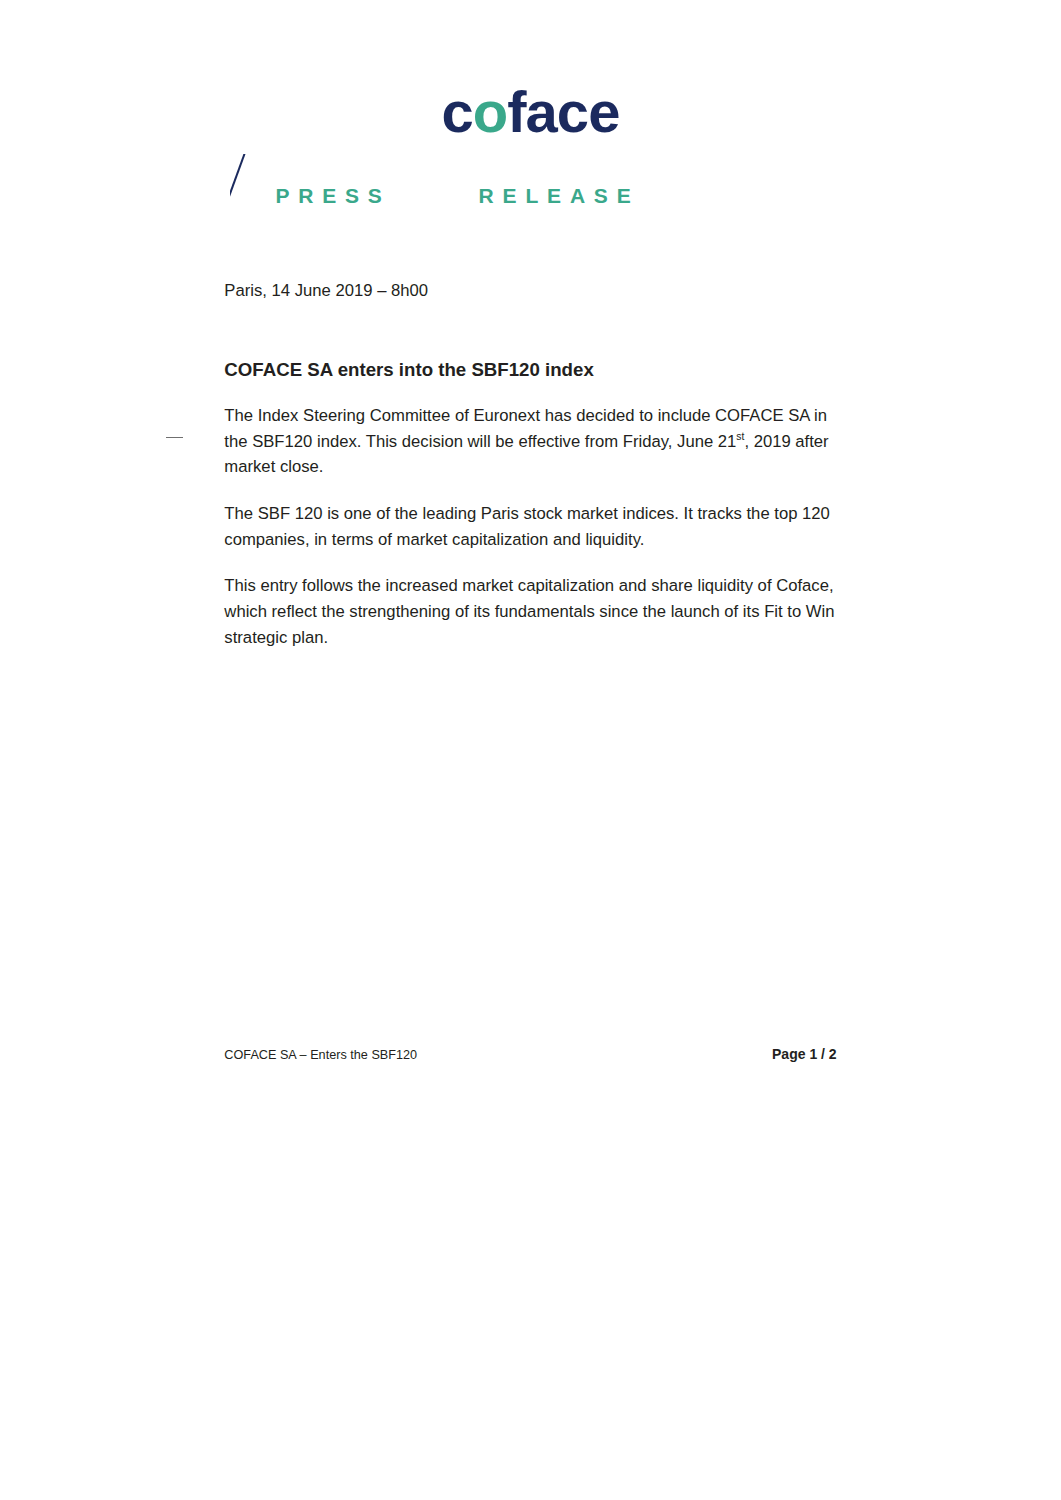coface
PRESS RELEASE
Paris, 14 June 2019 – 8h00
COFACE SA enters into the SBF120 index
The Index Steering Committee of Euronext has decided to include COFACE SA in the SBF120 index. This decision will be effective from Friday, June 21st, 2019 after market close.
The SBF 120 is one of the leading Paris stock market indices. It tracks the top 120 companies, in terms of market capitalization and liquidity.
This entry follows the increased market capitalization and share liquidity of Coface, which reflect the strengthening of its fundamentals since the launch of its Fit to Win strategic plan.
COFACE SA – Enters the SBF120
Page 1 / 2